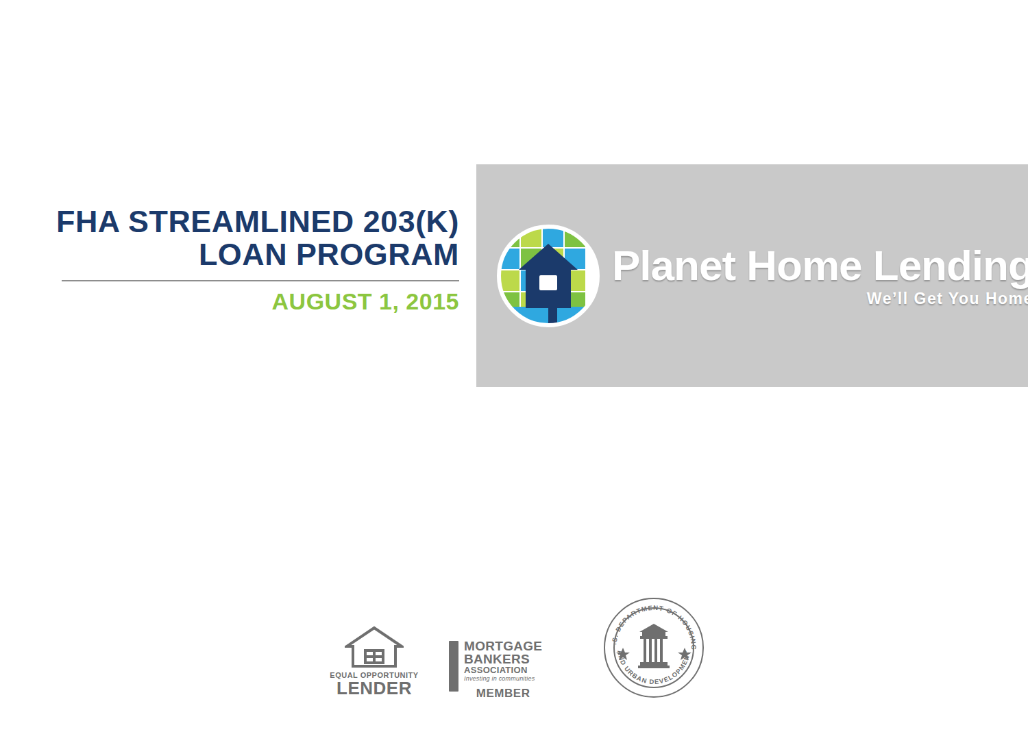FHA Streamlined 203(k)
Loan Program
August 1, 2015
Planet Home Lending
We’ll Get You Home
Equal Opportunity
Lender
Mortgage
Bankers
Association
Investing in communities
Member
U.S. DEPARTMENT OF HOUSING AND URBAN DEVELOPMENT
Presentation cover page: FHA Streamlined 203(k) Loan Program, August 1, 2015, Planet Home Lending — We’ll Get You Home. Equal Opportunity Lender. Mortgage Bankers Association Member. U.S. Department of Housing and Urban Development.